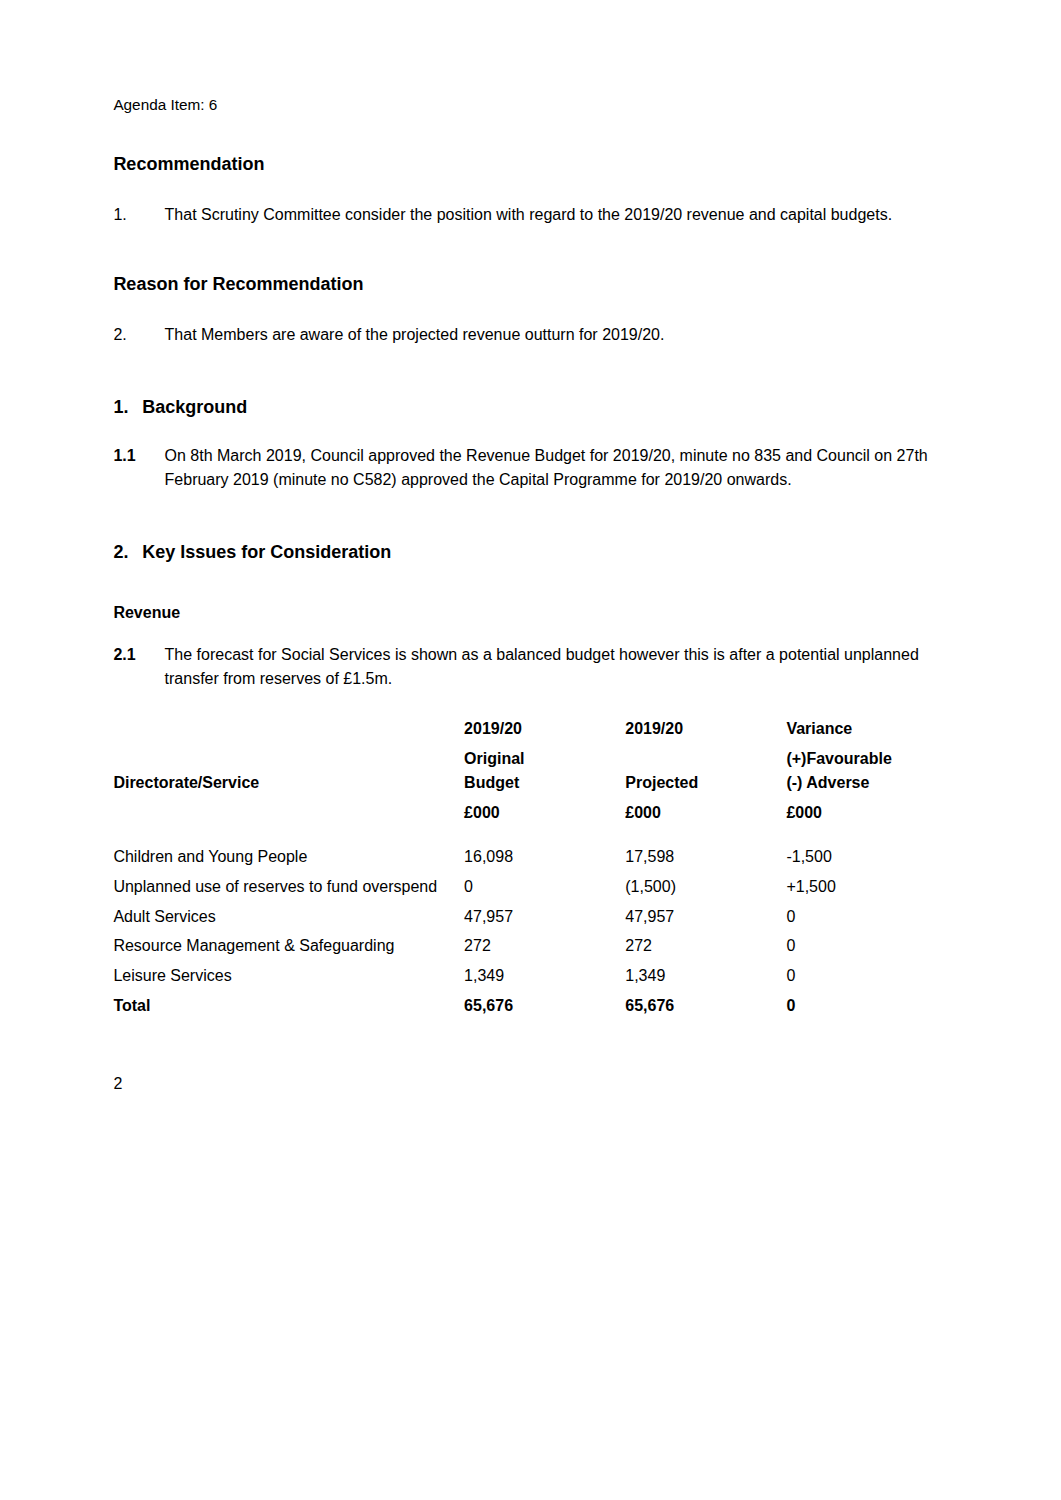Agenda Item: 6
Recommendation
1.
That Scrutiny Committee consider the position with regard to the 2019/20 revenue and capital budgets.
Reason for Recommendation
2.
That Members are aware of the projected revenue outturn for 2019/20.
1. Background
1.1
On 8th March 2019, Council approved the Revenue Budget for 2019/20, minute no 835 and Council on 27th February 2019 (minute no C582) approved the Capital Programme for 2019/20 onwards.
2. Key Issues for Consideration
Revenue
2.1
The forecast for Social Services is shown as a balanced budget however this is after a potential unplanned transfer from reserves of £1.5m.
| | 2019/20 | 2019/20 | Variance |
| --- | --- | --- | --- |
| Directorate/Service | Original Budget | Projected | (+)Favourable (-) Adverse |
| | £000 | £000 | £000 |
| Children and Young People | 16,098 | 17,598 | -1,500 |
| Unplanned use of reserves to fund overspend | 0 | (1,500) | +1,500 |
| Adult Services | 47,957 | 47,957 | 0 |
| Resource Management & Safeguarding | 272 | 272 | 0 |
| Leisure Services | 1,349 | 1,349 | 0 |
| Total | 65,676 | 65,676 | 0 |
2